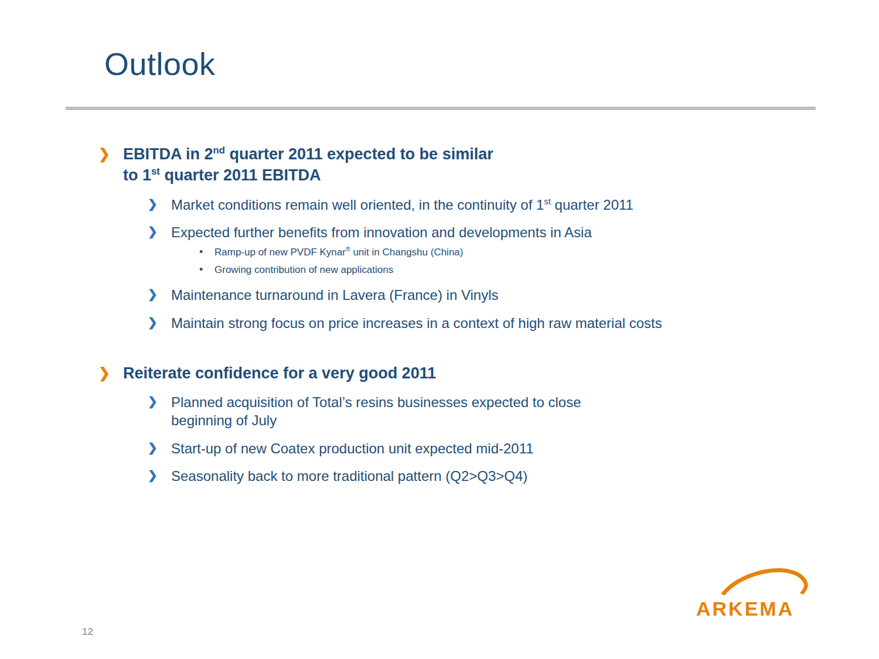Outlook
❯EBITDA in 2nd quarter 2011 expected to be similar
to 1st quarter 2011 EBITDA
❯Market conditions remain well oriented, in the continuity of 1st quarter 2011
❯Expected further benefits from innovation and developments in Asia
•Ramp-up of new PVDF Kynar® unit in Changshu (China)
•Growing contribution of new applications
❯Maintenance turnaround in Lavera (France) in Vinyls
❯Maintain strong focus on price increases in a context of high raw material costs
❯Reiterate confidence for a very good 2011
❯Planned acquisition of Total’s resins businesses expected to close
beginning of July
❯Start-up of new Coatex production unit expected mid-2011
❯Seasonality back to more traditional pattern (Q2>Q3>Q4)
12
ARKEMA